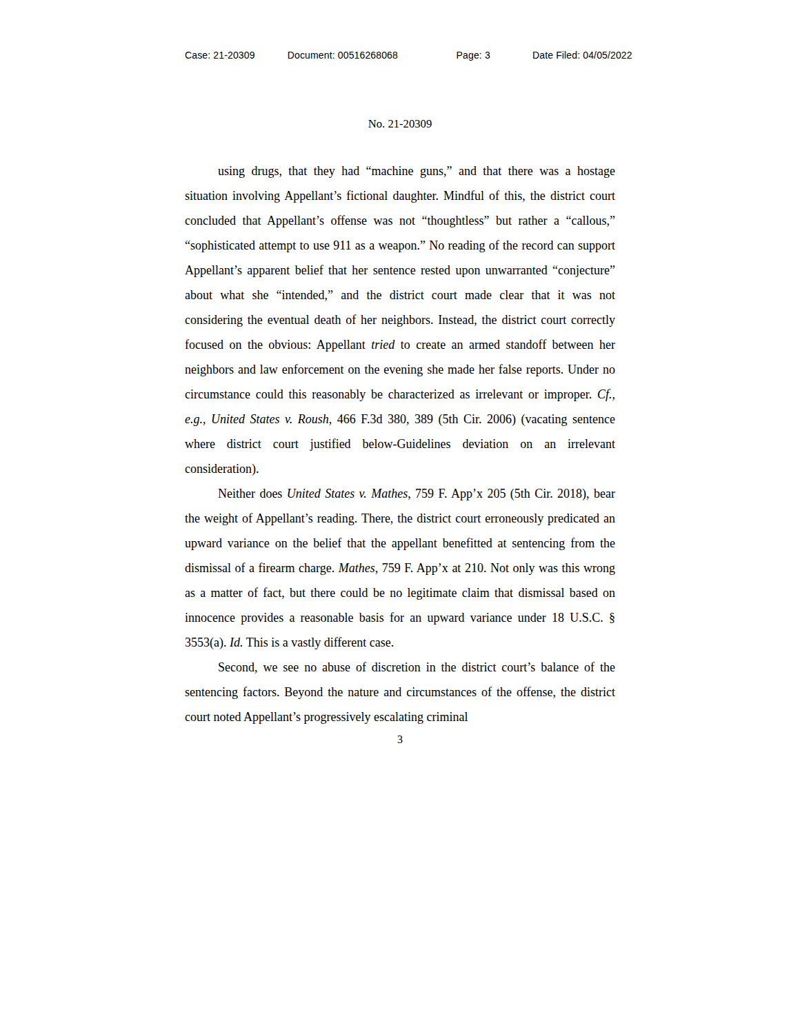Case: 21-20309 Document: 00516268068 Page: 3 Date Filed: 04/05/2022
No. 21-20309
using drugs, that they had “machine guns,” and that there was a hostage situation involving Appellant’s fictional daughter. Mindful of this, the district court concluded that Appellant’s offense was not “thoughtless” but rather a “callous,” “sophisticated attempt to use 911 as a weapon.” No reading of the record can support Appellant’s apparent belief that her sentence rested upon unwarranted “conjecture” about what she “intended,” and the district court made clear that it was not considering the eventual death of her neighbors. Instead, the district court correctly focused on the obvious: Appellant tried to create an armed standoff between her neighbors and law enforcement on the evening she made her false reports. Under no circumstance could this reasonably be characterized as irrelevant or improper. Cf., e.g., United States v. Roush, 466 F.3d 380, 389 (5th Cir. 2006) (vacating sentence where district court justified below-Guidelines deviation on an irrelevant consideration).
Neither does United States v. Mathes, 759 F. App’x 205 (5th Cir. 2018), bear the weight of Appellant’s reading. There, the district court erroneously predicated an upward variance on the belief that the appellant benefitted at sentencing from the dismissal of a firearm charge. Mathes, 759 F. App’x at 210. Not only was this wrong as a matter of fact, but there could be no legitimate claim that dismissal based on innocence provides a reasonable basis for an upward variance under 18 U.S.C. § 3553(a). Id. This is a vastly different case.
Second, we see no abuse of discretion in the district court’s balance of the sentencing factors. Beyond the nature and circumstances of the offense, the district court noted Appellant’s progressively escalating criminal
3